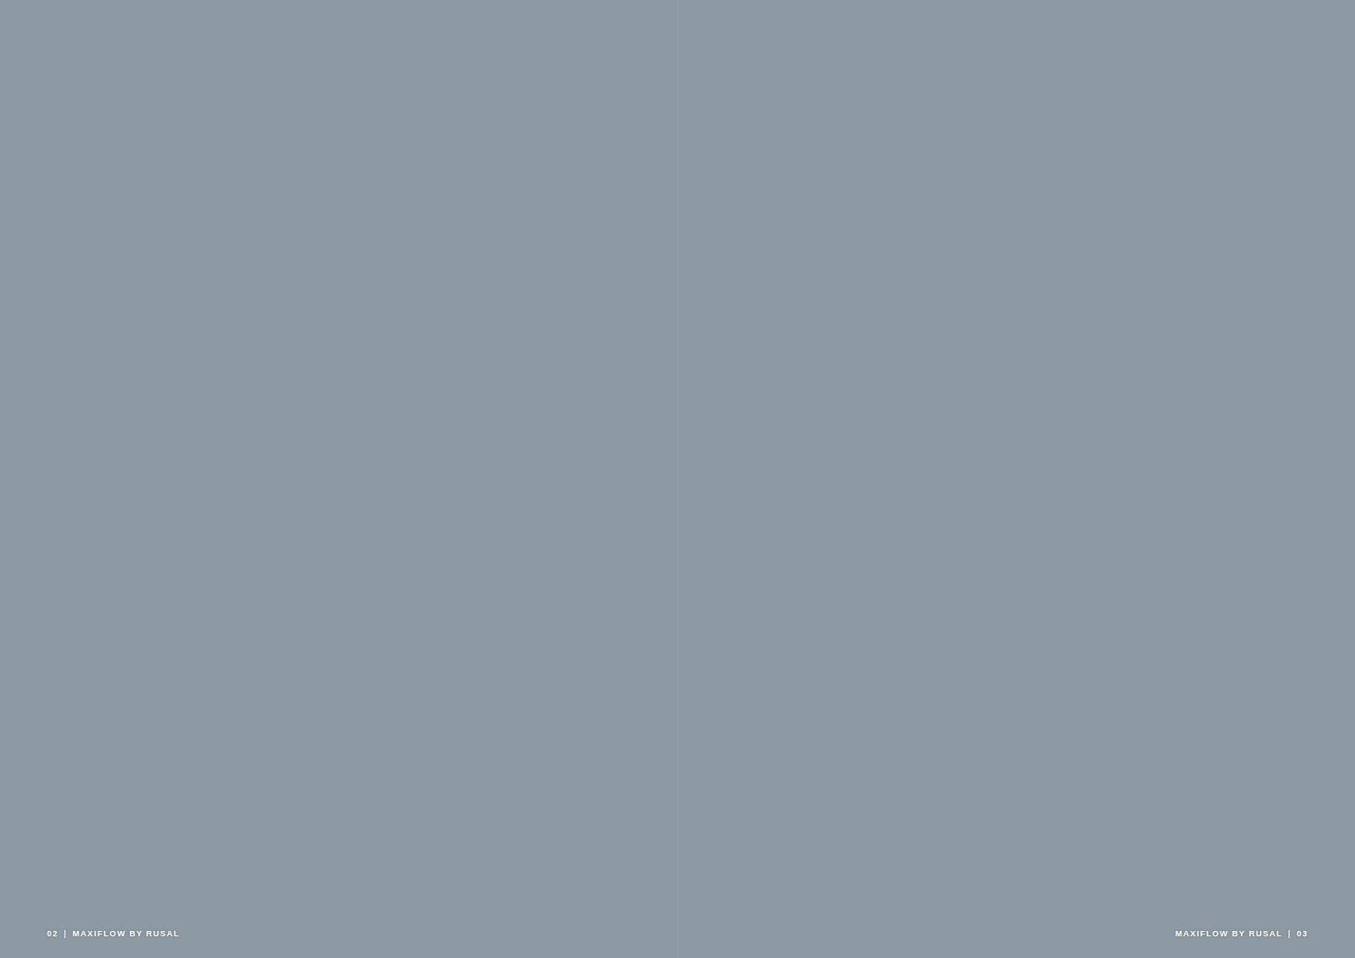02|MAXIFLOW BY RUSAL
MAXIFLOW BY RUSAL|03